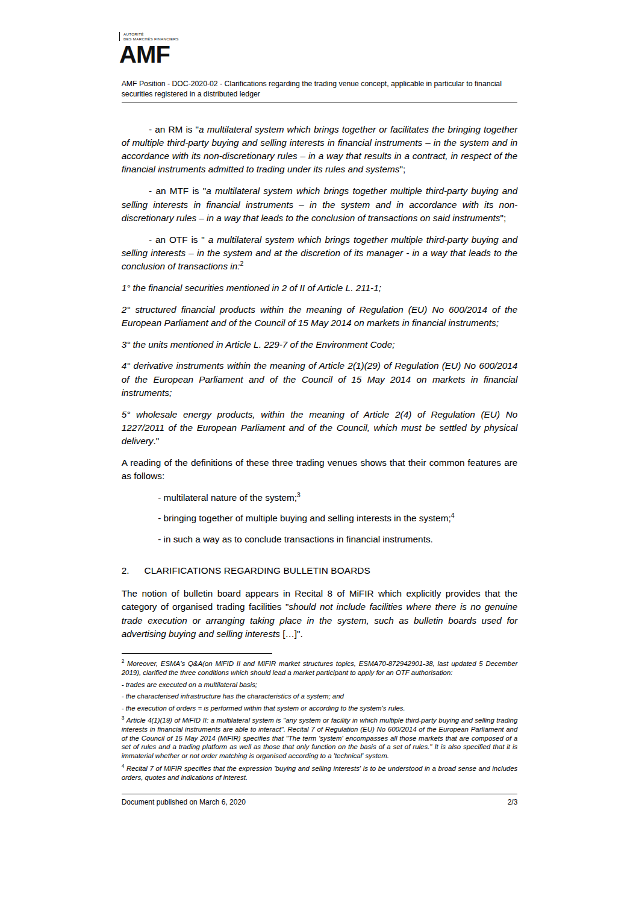AUTORITÉ
DES MARCHÉS FINANCIERS
AMF
AMF Position - DOC-2020-02 - Clarifications regarding the trading venue concept, applicable in particular to financial securities registered in a distributed ledger
- an RM is "a multilateral system which brings together or facilitates the bringing together of multiple third-party buying and selling interests in financial instruments – in the system and in accordance with its non-discretionary rules – in a way that results in a contract, in respect of the financial instruments admitted to trading under its rules and systems";
- an MTF is "a multilateral system which brings together multiple third-party buying and selling interests in financial instruments – in the system and in accordance with its non-discretionary rules – in a way that leads to the conclusion of transactions on said instruments";
- an OTF is " a multilateral system which brings together multiple third-party buying and selling interests – in the system and at the discretion of its manager - in a way that leads to the conclusion of transactions in:2
1° the financial securities mentioned in 2 of II of Article L. 211-1;
2° structured financial products within the meaning of Regulation (EU) No 600/2014 of the European Parliament and of the Council of 15 May 2014 on markets in financial instruments;
3° the units mentioned in Article L. 229-7 of the Environment Code;
4° derivative instruments within the meaning of Article 2(1)(29) of Regulation (EU) No 600/2014 of the European Parliament and of the Council of 15 May 2014 on markets in financial instruments;
5° wholesale energy products, within the meaning of Article 2(4) of Regulation (EU) No 1227/2011 of the European Parliament and of the Council, which must be settled by physical delivery."
A reading of the definitions of these three trading venues shows that their common features are as follows:
- multilateral nature of the system;3
- bringing together of multiple buying and selling interests in the system;4
- in such a way as to conclude transactions in financial instruments.
2. CLARIFICATIONS REGARDING BULLETIN BOARDS
The notion of bulletin board appears in Recital 8 of MiFIR which explicitly provides that the category of organised trading facilities "should not include facilities where there is no genuine trade execution or arranging taking place in the system, such as bulletin boards used for advertising buying and selling interests […]".
2 Moreover, ESMA's Q&A(on MiFID II and MiFIR market structures topics, ESMA70-872942901-38, last updated 5 December 2019), clarified the three conditions which should lead a market participant to apply for an OTF authorisation:
- trades are executed on a multilateral basis;
- the characterised infrastructure has the characteristics of a system; and
- the execution of orders = is performed within that system or according to the system's rules.
3 Article 4(1)(19) of MiFID II: a multilateral system is "any system or facility in which multiple third-party buying and selling trading interests in financial instruments are able to interact". Recital 7 of Regulation (EU) No 600/2014 of the European Parliament and of the Council of 15 May 2014 (MiFIR) specifies that "The term 'system' encompasses all those markets that are composed of a set of rules and a trading platform as well as those that only function on the basis of a set of rules." It is also specified that it is immaterial whether or not order matching is organised according to a 'technical' system.
4 Recital 7 of MiFIR specifies that the expression 'buying and selling interests' is to be understood in a broad sense and includes orders, quotes and indications of interest.
Document published on March 6, 2020 2/3